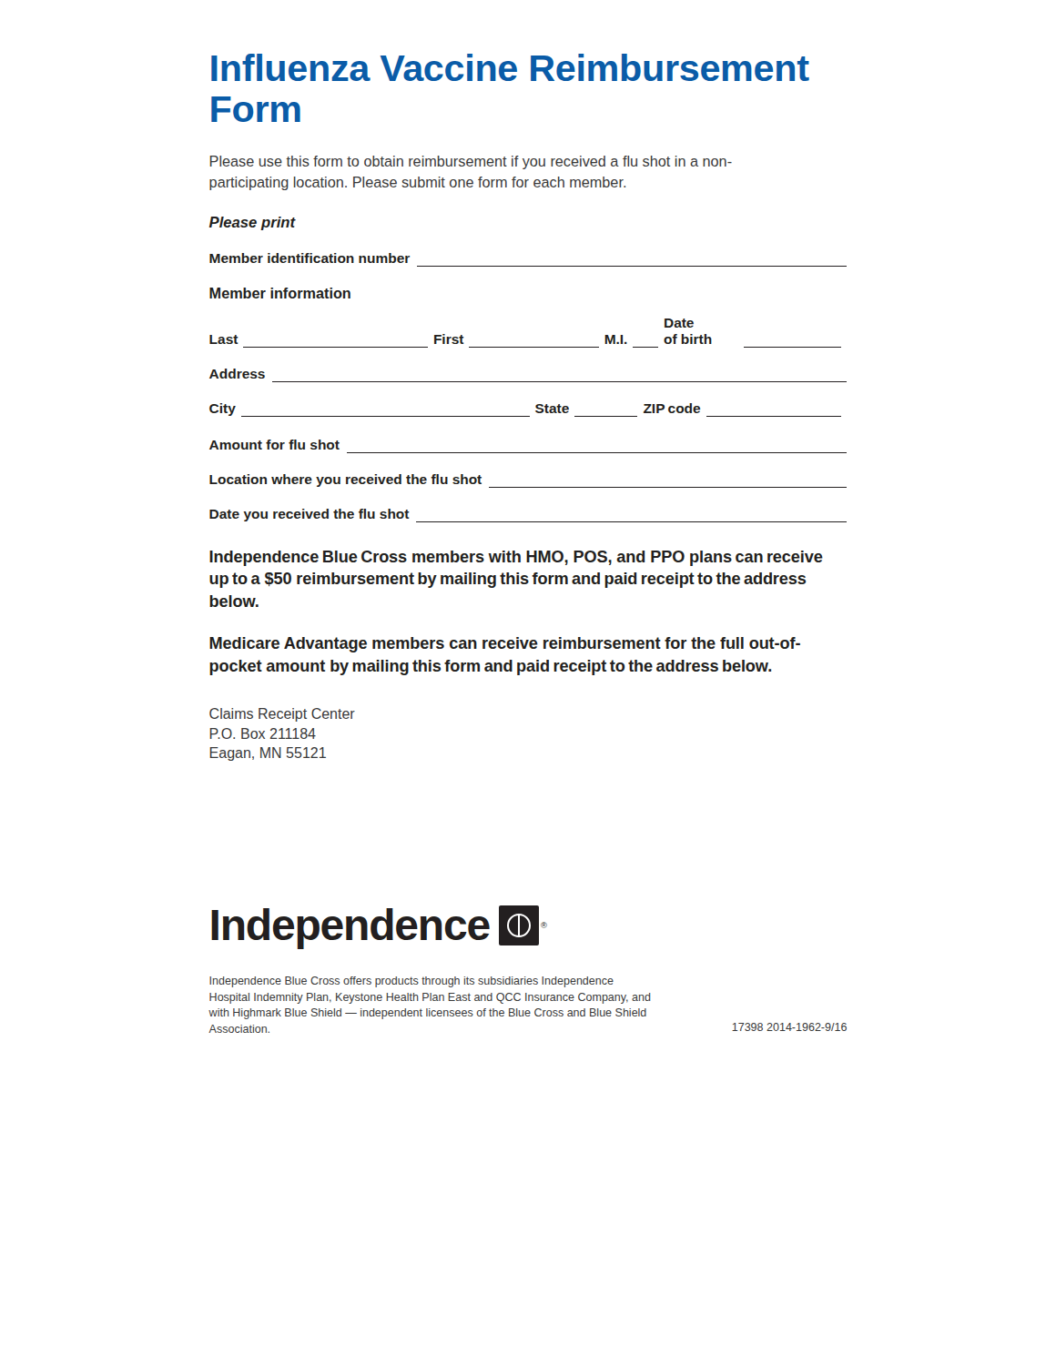Influenza Vaccine Reimbursement Form
Please use this form to obtain reimbursement if you received a flu shot in a non-participating location. Please submit one form for each member.
Please print
Member identification number
Member information
Last First M.I. Date of birth
Address
City State ZIP code
Amount for flu shot
Location where you received the flu shot
Date you received the flu shot
Independence Blue Cross members with HMO, POS, and PPO plans can receive up to a $50 reimbursement by mailing this form and paid receipt to the address below.
Medicare Advantage members can receive reimbursement for the full out-of-pocket amount by mailing this form and paid receipt to the address below.
Claims Receipt Center
P.O. Box 211184
Eagan, MN 55121
Independence ®
Independence Blue Cross offers products through its subsidiaries Independence Hospital Indemnity Plan, Keystone Health Plan East and QCC Insurance Company, and with Highmark Blue Shield — independent licensees of the Blue Cross and Blue Shield Association.
17398 2014-1962-9/16